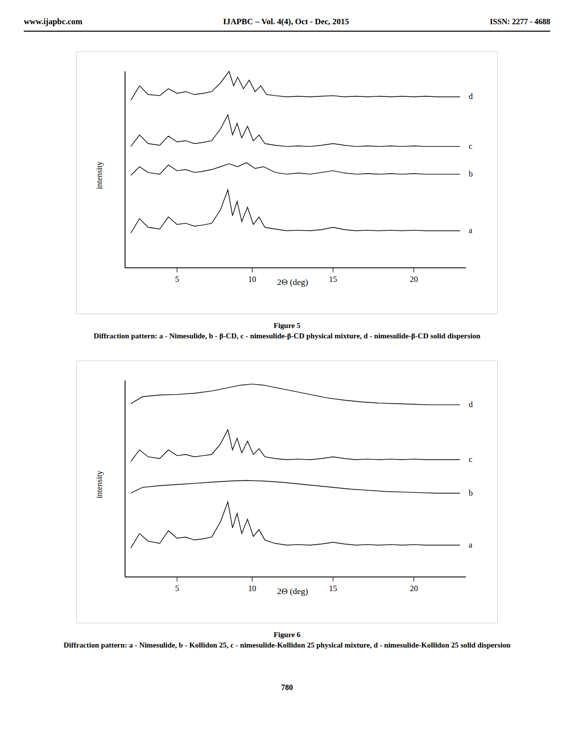www.ijapbc.com IJAPBC – Vol. 4(4), Oct - Dec, 2015 ISSN: 2277 - 4688
intensity 5 10 15 20 2Θ (deg) d c b a
Figure 5 Diffraction pattern: a - Nimesulide, b - β-CD, c - nimesulide-β-CD physical mixture, d - nimesulide-β-CD solid dispersion
intensity 5 10 15 20 2Θ (deg) d c b a
Figure 6 Diffraction pattern: a - Nimesulide, b - Kollidon 25, c - nimesulide-Kollidon 25 physical mixture, d - nimesulide-Kollidon 25 solid dispersion
780